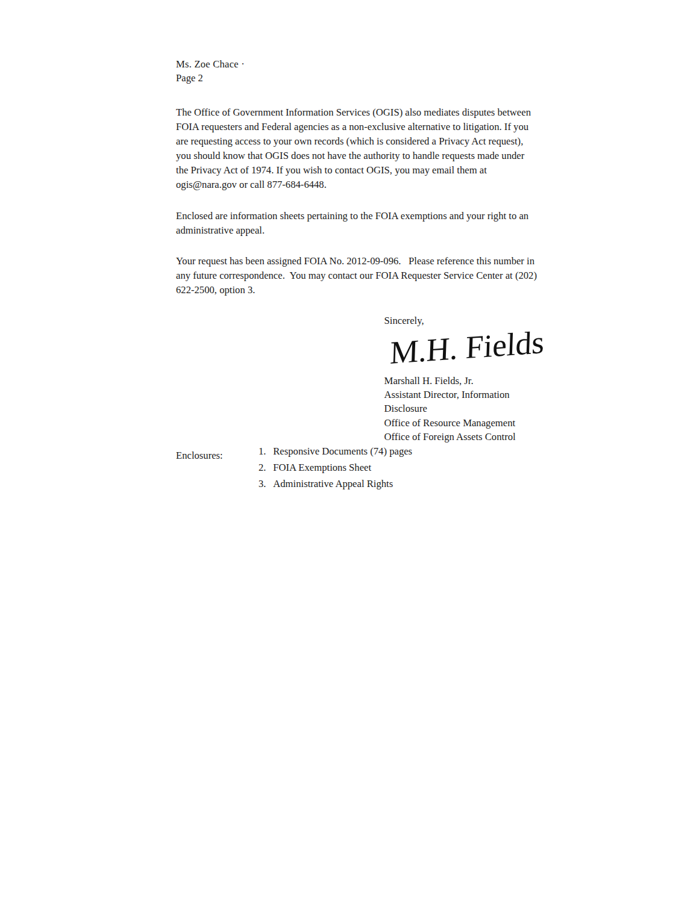Ms. Zoe Chace ·
Page 2
The Office of Government Information Services (OGIS) also mediates disputes between FOIA requesters and Federal agencies as a non-exclusive alternative to litigation. If you are requesting access to your own records (which is considered a Privacy Act request), you should know that OGIS does not have the authority to handle requests made under the Privacy Act of 1974. If you wish to contact OGIS, you may email them at ogis@nara.gov or call 877-684-6448.
Enclosed are information sheets pertaining to the FOIA exemptions and your right to an administrative appeal.
Your request has been assigned FOIA No. 2012-09-096. Please reference this number in any future correspondence. You may contact our FOIA Requester Service Center at (202) 622-2500, option 3.
Sincerely,
M.H. Fields
Marshall H. Fields, Jr.
Assistant Director, Information Disclosure
Office of Resource Management
Office of Foreign Assets Control
Enclosures:
Responsive Documents (74) pages
FOIA Exemptions Sheet
Administrative Appeal Rights